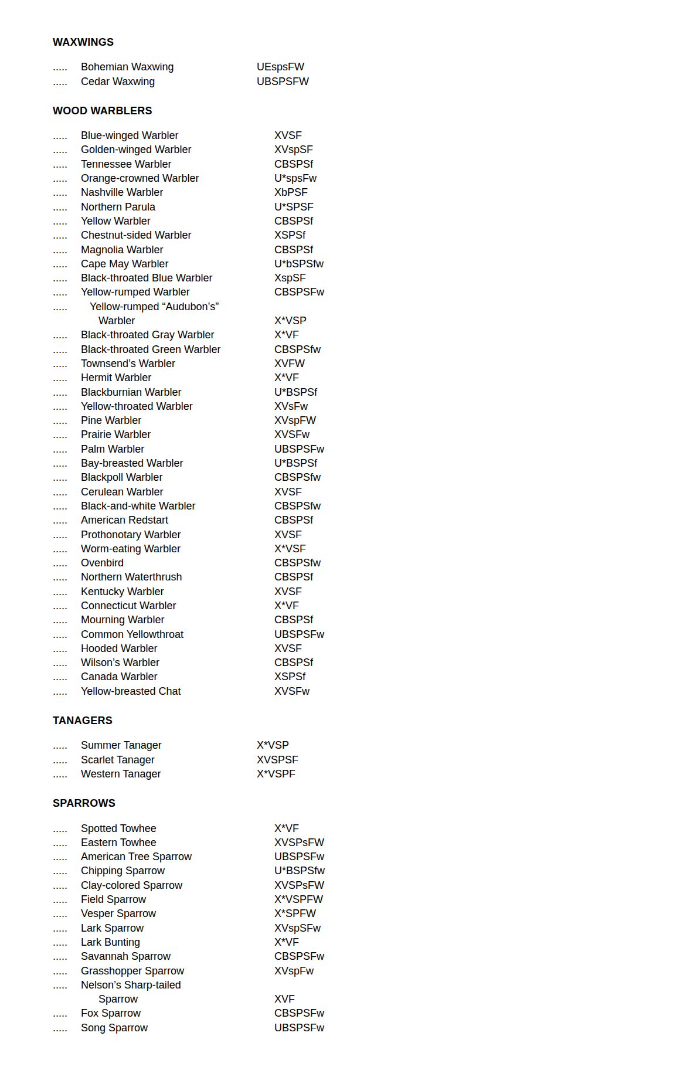WAXWINGS
| ..... | Bohemian Waxwing | UEspsFW |
| ..... | Cedar Waxwing | UBSPSFW |
WOOD WARBLERS
| ..... | Blue-winged Warbler | XVSF |
| ..... | Golden-winged Warbler | XVspSF |
| ..... | Tennessee Warbler | CBSPSf |
| ..... | Orange-crowned Warbler | U*spsFw |
| ..... | Nashville Warbler | XbPSF |
| ..... | Northern Parula | U*SPSF |
| ..... | Yellow Warbler | CBSPSf |
| ..... | Chestnut-sided Warbler | XSPSf |
| ..... | Magnolia Warbler | CBSPSf |
| ..... | Cape May Warbler | U*bSPSfw |
| ..... | Black-throated Blue Warbler | XspSF |
| ..... | Yellow-rumped Warbler | CBSPSFw |
| ..... | Yellow-rumped “Audubon’s” | |
| | Warbler | X*VSP |
| ..... | Black-throated Gray Warbler | X*VF |
| ..... | Black-throated Green Warbler | CBSPSfw |
| ..... | Townsend’s Warbler | XVFW |
| ..... | Hermit Warbler | X*VF |
| ..... | Blackburnian Warbler | U*BSPSf |
| ..... | Yellow-throated Warbler | XVsFw |
| ..... | Pine Warbler | XVspFW |
| ..... | Prairie Warbler | XVSFw |
| ..... | Palm Warbler | UBSPSFw |
| ..... | Bay-breasted Warbler | U*BSPSf |
| ..... | Blackpoll Warbler | CBSPSfw |
| ..... | Cerulean Warbler | XVSF |
| ..... | Black-and-white Warbler | CBSPSfw |
| ..... | American Redstart | CBSPSf |
| ..... | Prothonotary Warbler | XVSF |
| ..... | Worm-eating Warbler | X*VSF |
| ..... | Ovenbird | CBSPSfw |
| ..... | Northern Waterthrush | CBSPSf |
| ..... | Kentucky Warbler | XVSF |
| ..... | Connecticut Warbler | X*VF |
| ..... | Mourning Warbler | CBSPSf |
| ..... | Common Yellowthroat | UBSPSFw |
| ..... | Hooded Warbler | XVSF |
| ..... | Wilson’s Warbler | CBSPSf |
| ..... | Canada Warbler | XSPSf |
| ..... | Yellow-breasted Chat | XVSFw |
TANAGERS
| ..... | Summer Tanager | X*VSP |
| ..... | Scarlet Tanager | XVSPSF |
| ..... | Western Tanager | X*VSPF |
SPARROWS
| ..... | Spotted Towhee | X*VF |
| ..... | Eastern Towhee | XVSPsFW |
| ..... | American Tree Sparrow | UBSPSFw |
| ..... | Chipping Sparrow | U*BSPSfw |
| ..... | Clay-colored Sparrow | XVSPsFW |
| ..... | Field Sparrow | X*VSPFW |
| ..... | Vesper Sparrow | X*SPFW |
| ..... | Lark Sparrow | XVspSFw |
| ..... | Lark Bunting | X*VF |
| ..... | Savannah Sparrow | CBSPSFw |
| ..... | Grasshopper Sparrow | XVspFw |
| ..... | Nelson’s Sharp-tailed | |
| | Sparrow | XVF |
| ..... | Fox Sparrow | CBSPSFw |
| ..... | Song Sparrow | UBSPSFw |